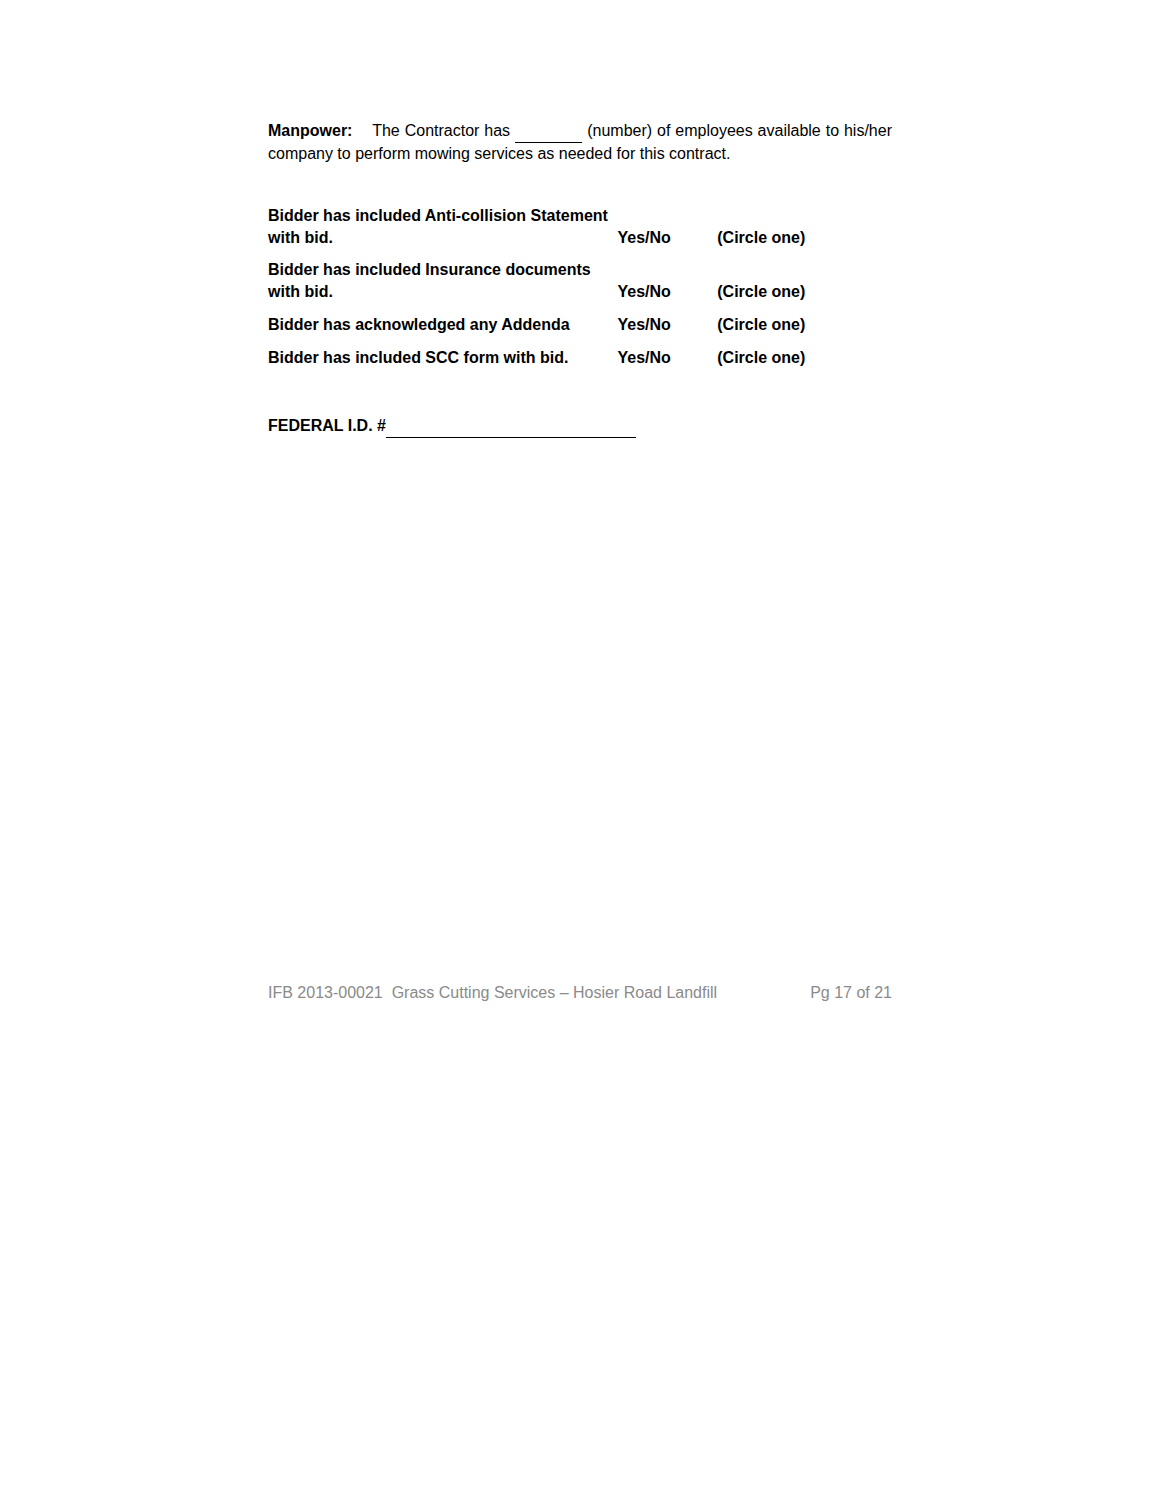Manpower: The Contractor has (number) of employees available to his/her company to perform mowing services as needed for this contract.
| Bidder has included Anti-collision Statement with bid. | Yes/No | (Circle one) |
| Bidder has included Insurance documents with bid. | Yes/No | (Circle one) |
| Bidder has acknowledged any Addenda | Yes/No | (Circle one) |
| Bidder has included SCC form with bid. | Yes/No | (Circle one) |
FEDERAL I.D. #
IFB 2013-00021 Grass Cutting Services – Hosier Road Landfill Pg 17 of 21